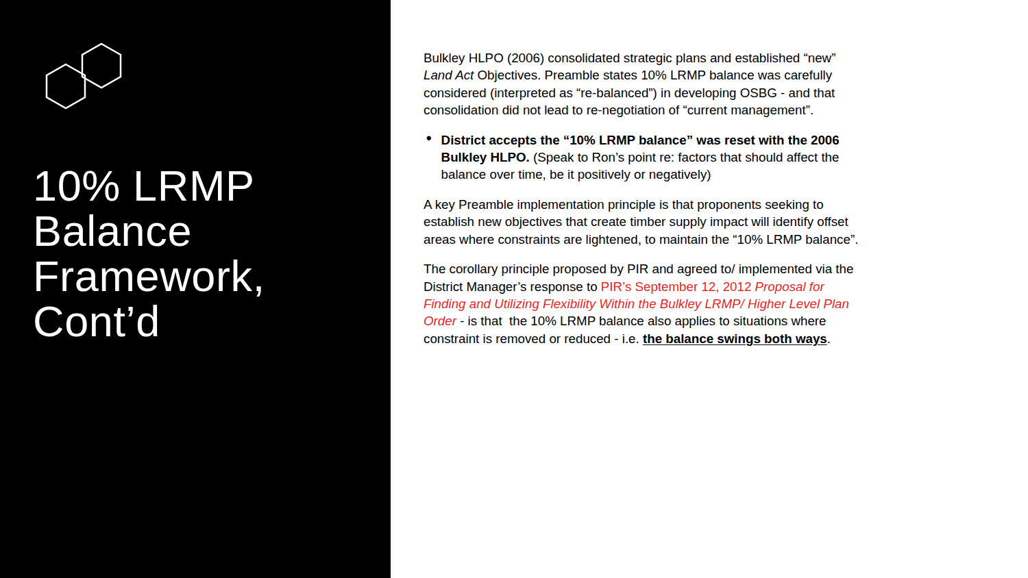10% LRMP Balance Framework, Cont’d
Bulkley HLPO (2006) consolidated strategic plans and established “new” Land Act Objectives. Preamble states 10% LRMP balance was carefully considered (interpreted as “re-balanced”) in developing OSBG - and that consolidation did not lead to re-negotiation of “current management”.
District accepts the “10% LRMP balance” was reset with the 2006 Bulkley HLPO. (Speak to Ron’s point re: factors that should affect the balance over time, be it positively or negatively)
A key Preamble implementation principle is that proponents seeking to establish new objectives that create timber supply impact will identify offset areas where constraints are lightened, to maintain the “10% LRMP balance”.
The corollary principle proposed by PIR and agreed to/ implemented via the District Manager’s response to PIR’s September 12, 2012 Proposal for Finding and Utilizing Flexibility Within the Bulkley LRMP/ Higher Level Plan Order - is that the 10% LRMP balance also applies to situations where constraint is removed or reduced - i.e. the balance swings both ways.